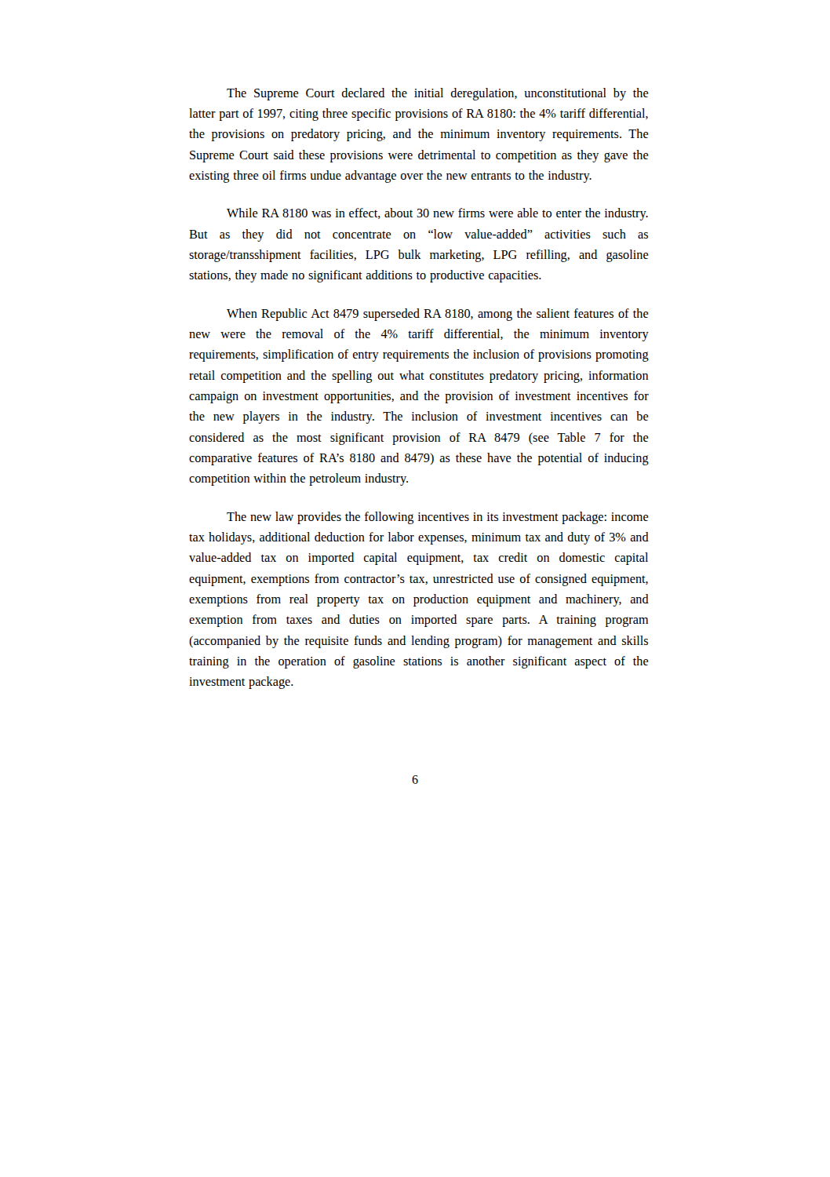The Supreme Court declared the initial deregulation, unconstitutional by the latter part of 1997, citing three specific provisions of RA 8180: the 4% tariff differential, the provisions on predatory pricing, and the minimum inventory requirements. The Supreme Court said these provisions were detrimental to competition as they gave the existing three oil firms undue advantage over the new entrants to the industry.
While RA 8180 was in effect, about 30 new firms were able to enter the industry. But as they did not concentrate on “low value-added” activities such as storage/transshipment facilities, LPG bulk marketing, LPG refilling, and gasoline stations, they made no significant additions to productive capacities.
When Republic Act 8479 superseded RA 8180, among the salient features of the new were the removal of the 4% tariff differential, the minimum inventory requirements, simplification of entry requirements the inclusion of provisions promoting retail competition and the spelling out what constitutes predatory pricing, information campaign on investment opportunities, and the provision of investment incentives for the new players in the industry. The inclusion of investment incentives can be considered as the most significant provision of RA 8479 (see Table 7 for the comparative features of RA’s 8180 and 8479) as these have the potential of inducing competition within the petroleum industry.
The new law provides the following incentives in its investment package: income tax holidays, additional deduction for labor expenses, minimum tax and duty of 3% and value-added tax on imported capital equipment, tax credit on domestic capital equipment, exemptions from contractor’s tax, unrestricted use of consigned equipment, exemptions from real property tax on production equipment and machinery, and exemption from taxes and duties on imported spare parts. A training program (accompanied by the requisite funds and lending program) for management and skills training in the operation of gasoline stations is another significant aspect of the investment package.
6